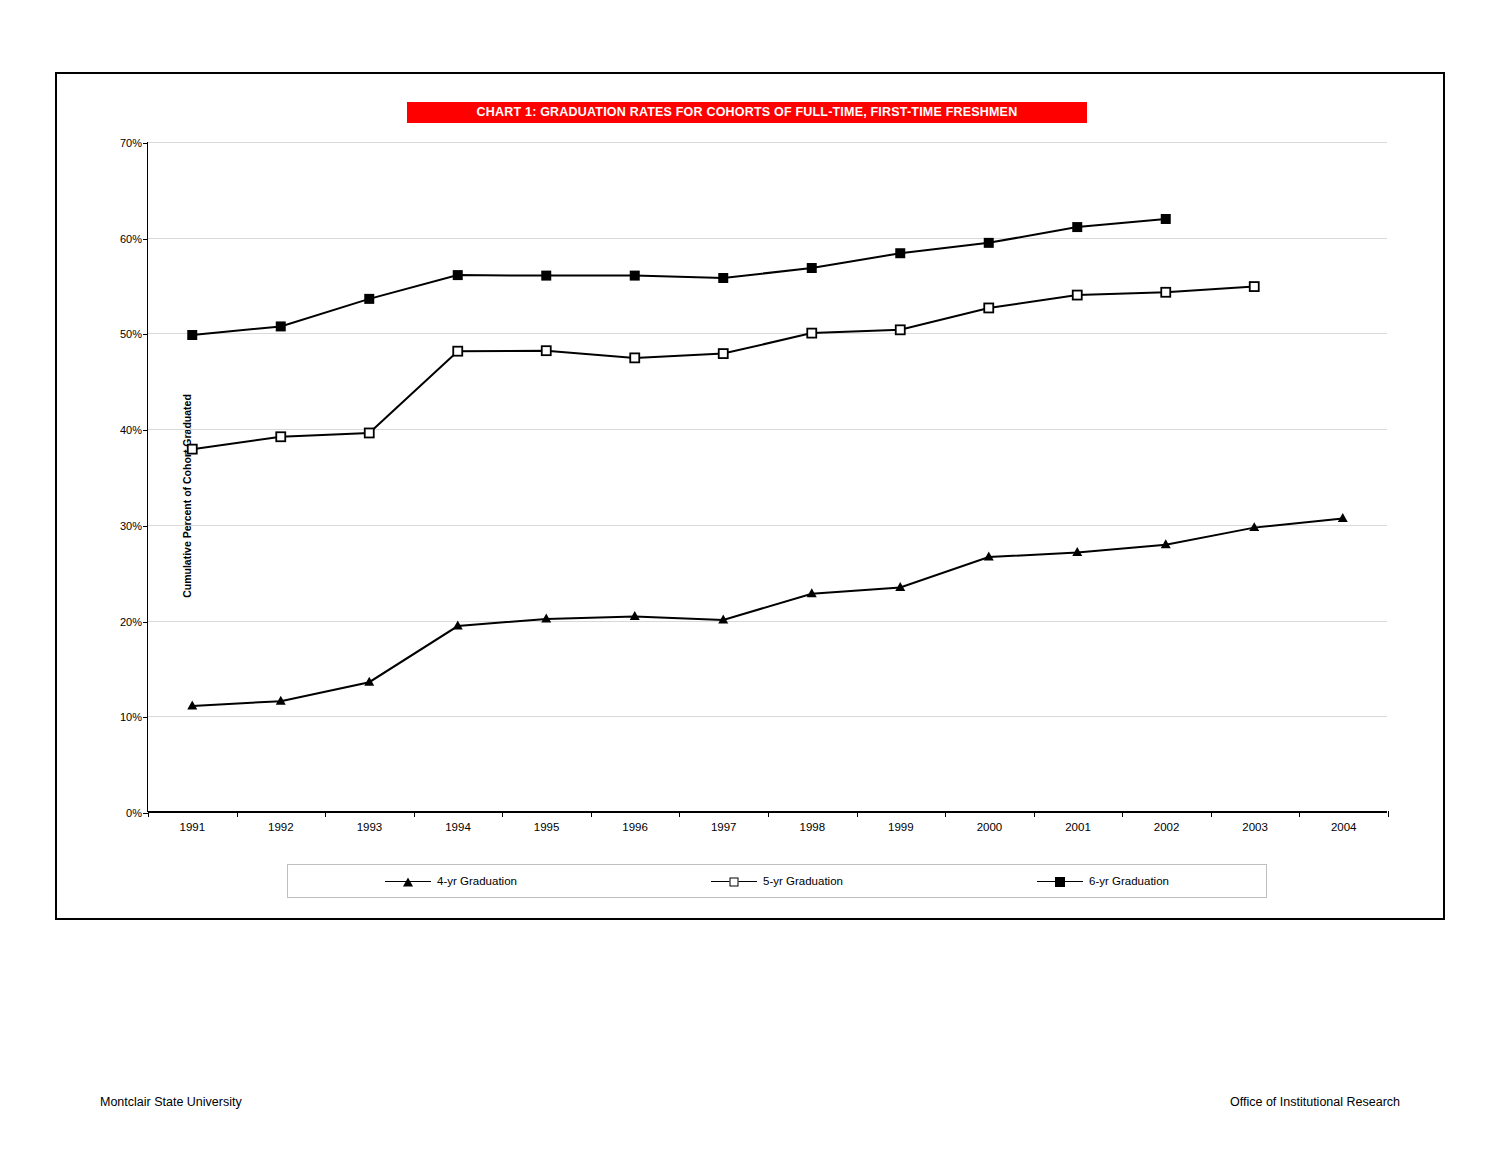CHART 1: GRADUATION RATES FOR COHORTS OF FULL-TIME, FIRST-TIME FRESHMEN
Cumulative Percent of Cohort Graduated
70%
60%
50%
40%
30%
20%
10%
0%
1991
1992
1993
1994
1995
1996
1997
1998
1999
2000
2001
2002
2003
2004
4-yr Graduation
5-yr Graduation
6-yr Graduation
Montclair State University
Office of Institutional Research